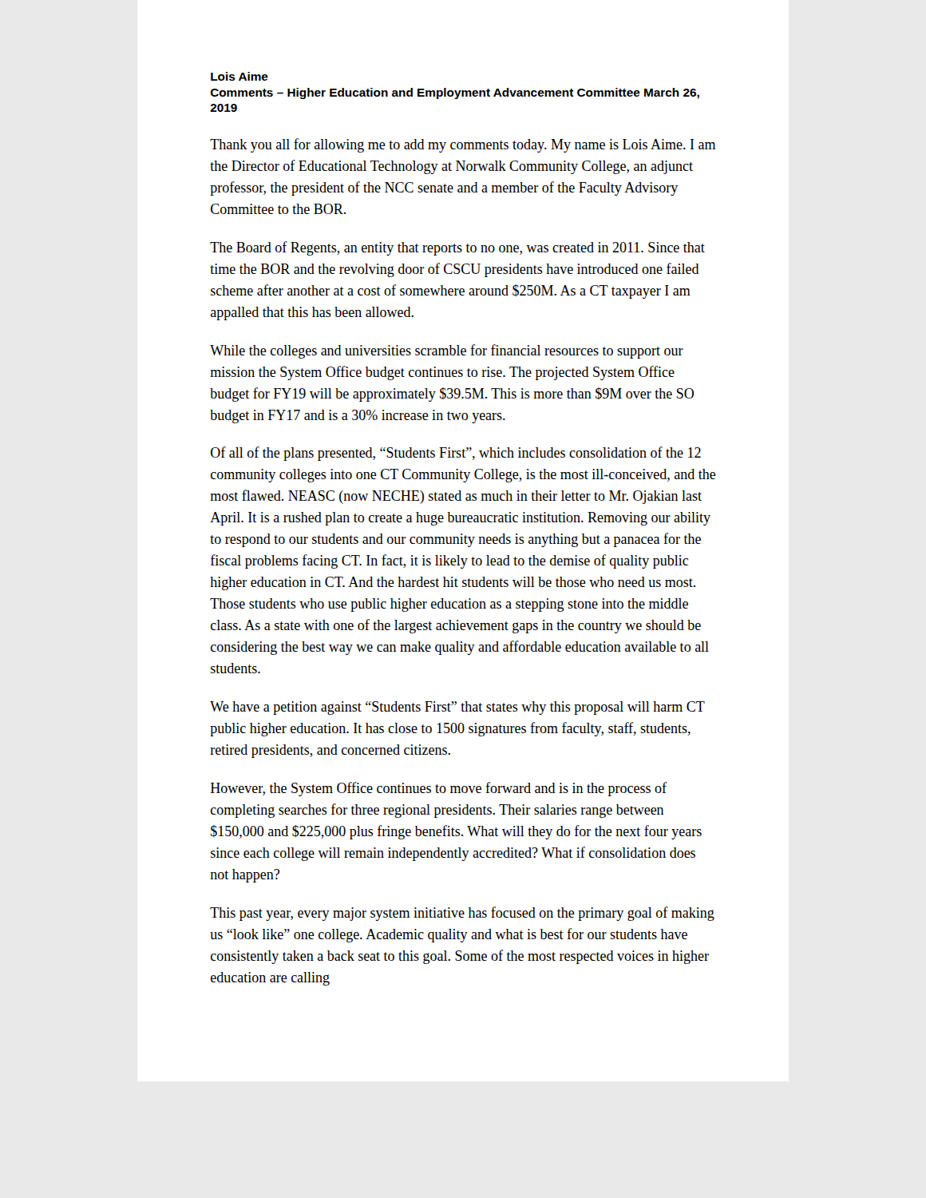Lois Aime Comments – Higher Education and Employment Advancement Committee March 26, 2019
Thank you all for allowing me to add my comments today. My name is Lois Aime. I am the Director of Educational Technology at Norwalk Community College, an adjunct professor, the president of the NCC senate and a member of the Faculty Advisory Committee to the BOR.
The Board of Regents, an entity that reports to no one, was created in 2011. Since that time the BOR and the revolving door of CSCU presidents have introduced one failed scheme after another at a cost of somewhere around $250M. As a CT taxpayer I am appalled that this has been allowed.
While the colleges and universities scramble for financial resources to support our mission the System Office budget continues to rise. The projected System Office budget for FY19 will be approximately $39.5M. This is more than $9M over the SO budget in FY17 and is a 30% increase in two years.
Of all of the plans presented, “Students First”, which includes consolidation of the 12 community colleges into one CT Community College, is the most ill-conceived, and the most flawed. NEASC (now NECHE) stated as much in their letter to Mr. Ojakian last April. It is a rushed plan to create a huge bureaucratic institution. Removing our ability to respond to our students and our community needs is anything but a panacea for the fiscal problems facing CT. In fact, it is likely to lead to the demise of quality public higher education in CT. And the hardest hit students will be those who need us most. Those students who use public higher education as a stepping stone into the middle class. As a state with one of the largest achievement gaps in the country we should be considering the best way we can make quality and affordable education available to all students.
We have a petition against “Students First” that states why this proposal will harm CT public higher education. It has close to 1500 signatures from faculty, staff, students, retired presidents, and concerned citizens.
However, the System Office continues to move forward and is in the process of completing searches for three regional presidents. Their salaries range between $150,000 and $225,000 plus fringe benefits. What will they do for the next four years since each college will remain independently accredited? What if consolidation does not happen?
This past year, every major system initiative has focused on the primary goal of making us “look like” one college. Academic quality and what is best for our students have consistently taken a back seat to this goal. Some of the most respected voices in higher education are calling